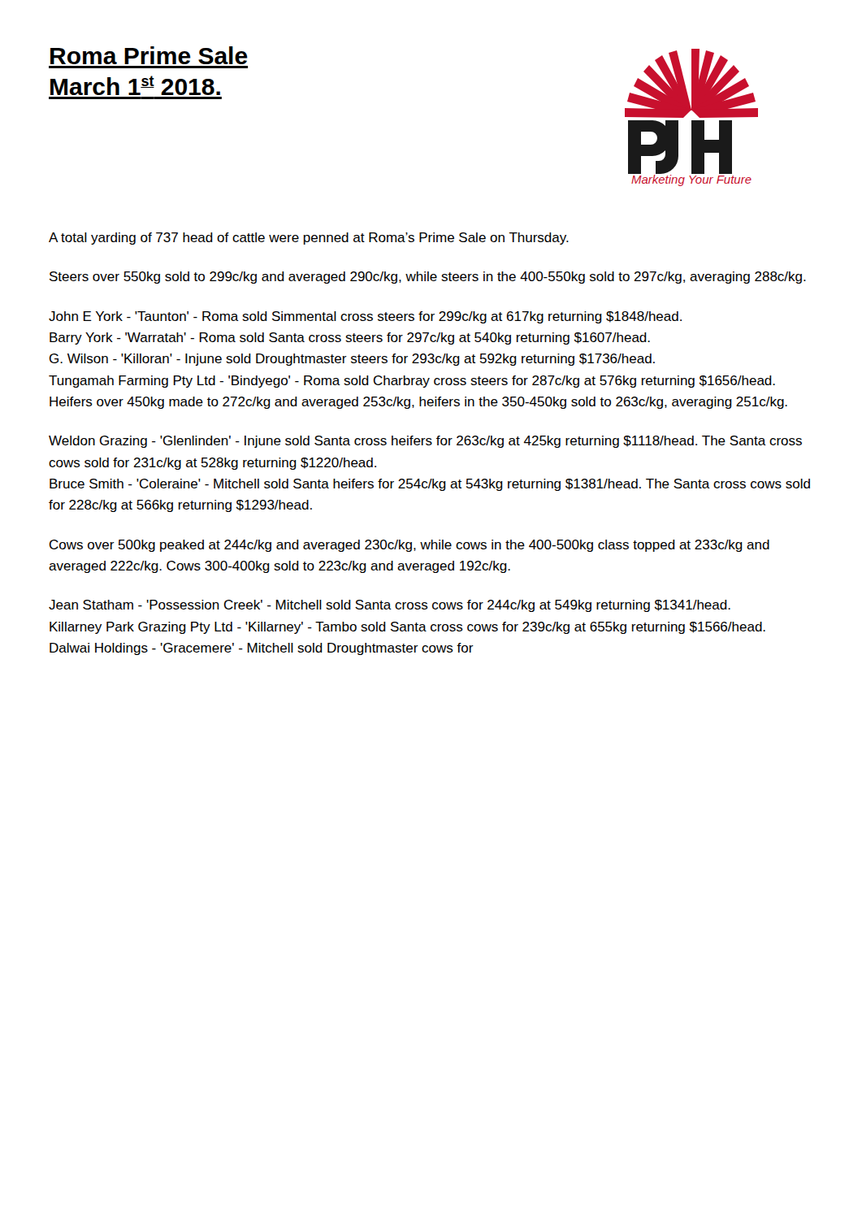Roma Prime Sale
March 1st 2018.
Marketing Your Future
A total yarding of 737 head of cattle were penned at Roma’s Prime Sale on Thursday.
Steers over 550kg sold to 299c/kg and averaged 290c/kg, while steers in the 400-550kg sold to 297c/kg, averaging 288c/kg.
John E York - 'Taunton' - Roma sold Simmental cross steers for 299c/kg at 617kg returning $1848/head.
Barry York - 'Warratah' - Roma sold Santa cross steers for 297c/kg at 540kg returning $1607/head.
G. Wilson - 'Killoran' - Injune sold Droughtmaster steers for 293c/kg at 592kg returning $1736/head.
Tungamah Farming Pty Ltd - 'Bindyego' - Roma sold Charbray cross steers for 287c/kg at 576kg returning $1656/head.
Heifers over 450kg made to 272c/kg and averaged 253c/kg, heifers in the 350-450kg sold to 263c/kg, averaging 251c/kg.
Weldon Grazing - 'Glenlinden' - Injune sold Santa cross heifers for 263c/kg at 425kg returning $1118/head. The Santa cross cows sold for 231c/kg at 528kg returning $1220/head.
Bruce Smith - 'Coleraine' - Mitchell sold Santa heifers for 254c/kg at 543kg returning $1381/head. The Santa cross cows sold for 228c/kg at 566kg returning $1293/head.
Cows over 500kg peaked at 244c/kg and averaged 230c/kg, while cows in the 400-500kg class topped at 233c/kg and averaged 222c/kg. Cows 300-400kg sold to 223c/kg and averaged 192c/kg.
Jean Statham - 'Possession Creek' - Mitchell sold Santa cross cows for 244c/kg at 549kg returning $1341/head.
Killarney Park Grazing Pty Ltd - 'Killarney' - Tambo sold Santa cross cows for 239c/kg at 655kg returning $1566/head.
Dalwai Holdings - 'Gracemere' - Mitchell sold Droughtmaster cows for